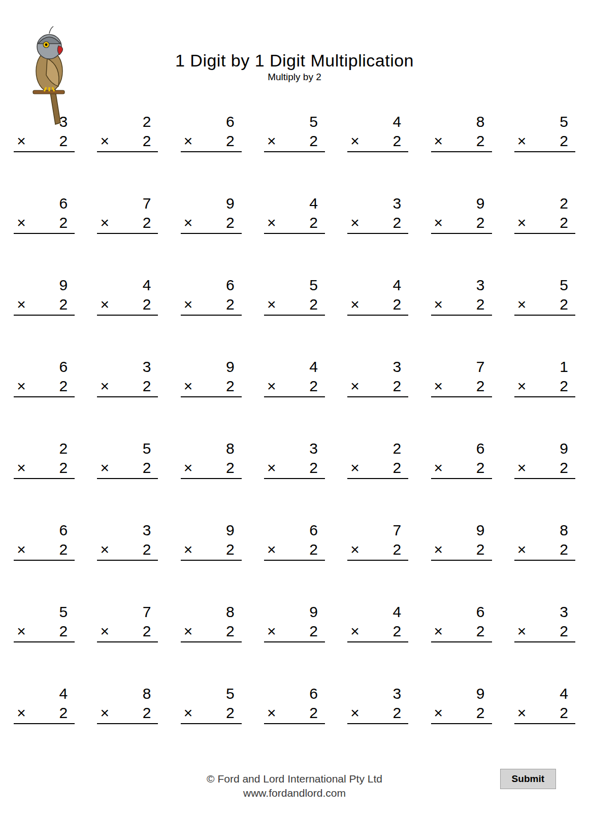1 Digit by 1 Digit Multiplication
Multiply by 2
| 3 × 2 | 2 × 2 | 6 × 2 | 5 × 2 | 4 × 2 | 8 × 2 | 5 × 2 |
| 6 × 2 | 7 × 2 | 9 × 2 | 4 × 2 | 3 × 2 | 9 × 2 | 2 × 2 |
| 9 × 2 | 4 × 2 | 6 × 2 | 5 × 2 | 4 × 2 | 3 × 2 | 5 × 2 |
| 6 × 2 | 3 × 2 | 9 × 2 | 4 × 2 | 3 × 2 | 7 × 2 | 1 × 2 |
| 2 × 2 | 5 × 2 | 8 × 2 | 3 × 2 | 2 × 2 | 6 × 2 | 9 × 2 |
| 6 × 2 | 3 × 2 | 9 × 2 | 6 × 2 | 7 × 2 | 9 × 2 | 8 × 2 |
| 5 × 2 | 7 × 2 | 8 × 2 | 9 × 2 | 4 × 2 | 6 × 2 | 3 × 2 |
| 4 × 2 | 8 × 2 | 5 × 2 | 6 × 2 | 3 × 2 | 9 × 2 | 4 × 2 |
Submit
© Ford and Lord International Pty Ltd
www.fordandlord.com